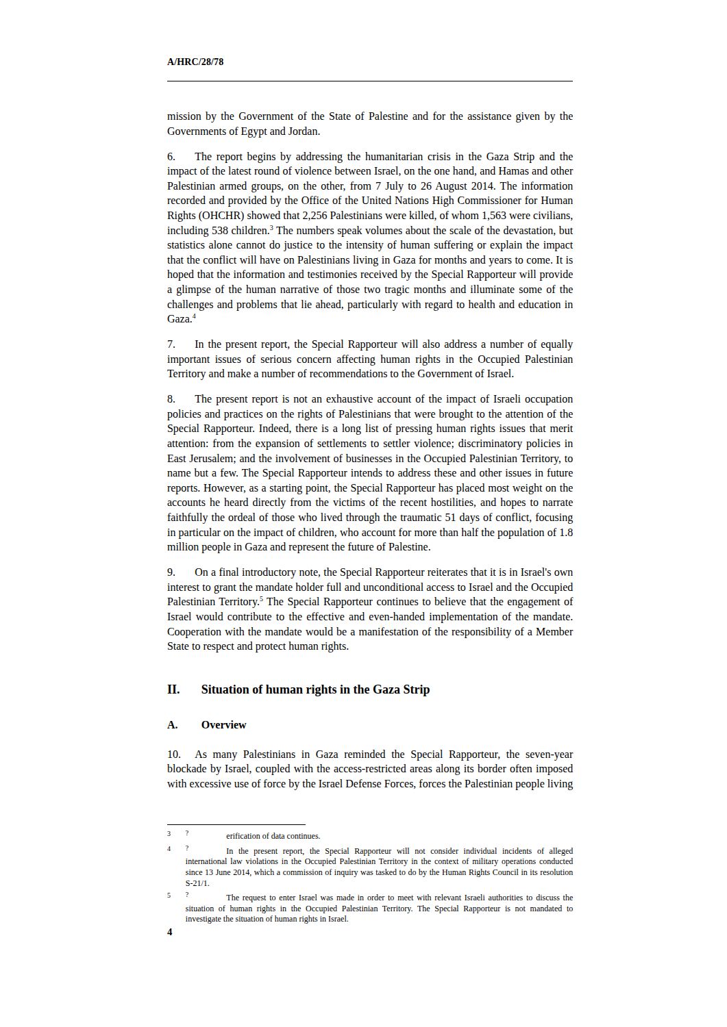A/HRC/28/78
mission by the Government of the State of Palestine and for the assistance given by the Governments of Egypt and Jordan.
6. The report begins by addressing the humanitarian crisis in the Gaza Strip and the impact of the latest round of violence between Israel, on the one hand, and Hamas and other Palestinian armed groups, on the other, from 7 July to 26 August 2014. The information recorded and provided by the Office of the United Nations High Commissioner for Human Rights (OHCHR) showed that 2,256 Palestinians were killed, of whom 1,563 were civilians, including 538 children.3 The numbers speak volumes about the scale of the devastation, but statistics alone cannot do justice to the intensity of human suffering or explain the impact that the conflict will have on Palestinians living in Gaza for months and years to come. It is hoped that the information and testimonies received by the Special Rapporteur will provide a glimpse of the human narrative of those two tragic months and illuminate some of the challenges and problems that lie ahead, particularly with regard to health and education in Gaza.4
7. In the present report, the Special Rapporteur will also address a number of equally important issues of serious concern affecting human rights in the Occupied Palestinian Territory and make a number of recommendations to the Government of Israel.
8. The present report is not an exhaustive account of the impact of Israeli occupation policies and practices on the rights of Palestinians that were brought to the attention of the Special Rapporteur. Indeed, there is a long list of pressing human rights issues that merit attention: from the expansion of settlements to settler violence; discriminatory policies in East Jerusalem; and the involvement of businesses in the Occupied Palestinian Territory, to name but a few. The Special Rapporteur intends to address these and other issues in future reports. However, as a starting point, the Special Rapporteur has placed most weight on the accounts he heard directly from the victims of the recent hostilities, and hopes to narrate faithfully the ordeal of those who lived through the traumatic 51 days of conflict, focusing in particular on the impact of children, who account for more than half the population of 1.8 million people in Gaza and represent the future of Palestine.
9. On a final introductory note, the Special Rapporteur reiterates that it is in Israel's own interest to grant the mandate holder full and unconditional access to Israel and the Occupied Palestinian Territory.5 The Special Rapporteur continues to believe that the engagement of Israel would contribute to the effective and even-handed implementation of the mandate. Cooperation with the mandate would be a manifestation of the responsibility of a Member State to respect and protect human rights.
II. Situation of human rights in the Gaza Strip
A. Overview
10. As many Palestinians in Gaza reminded the Special Rapporteur, the seven-year blockade by Israel, coupled with the access-restricted areas along its border often imposed with excessive use of force by the Israel Defense Forces, forces the Palestinian people living
3
?erification of data continues.
4
?In the present report, the Special Rapporteur will not consider individual incidents of alleged international law violations in the Occupied Palestinian Territory in the context of military operations conducted since 13 June 2014, which a commission of inquiry was tasked to do by the Human Rights Council in its resolution S-21/1.
5
?The request to enter Israel was made in order to meet with relevant Israeli authorities to discuss the situation of human rights in the Occupied Palestinian Territory. The Special Rapporteur is not mandated to investigate the situation of human rights in Israel.
4